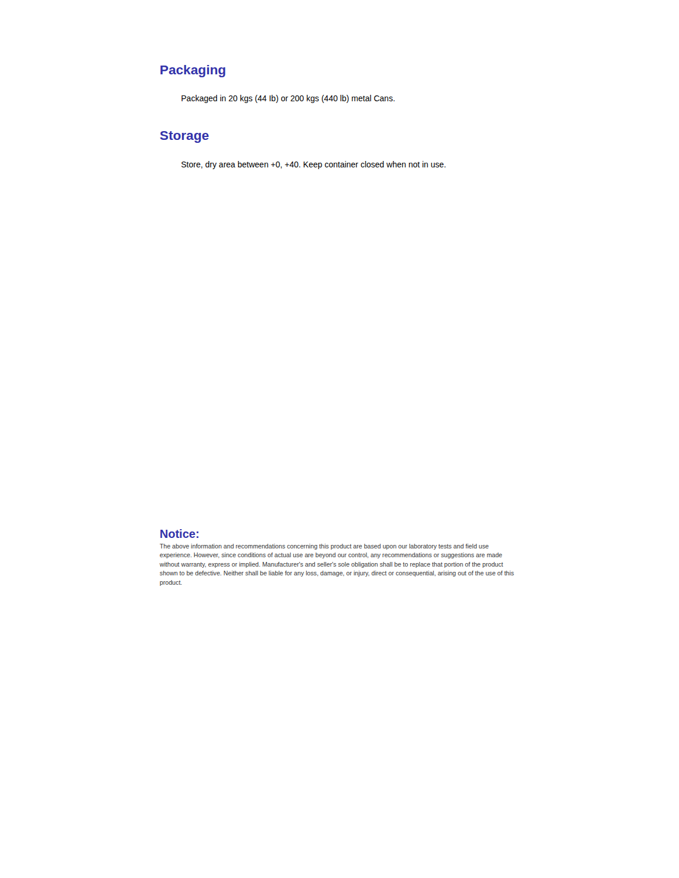Packaging
Packaged in 20 kgs (44 Ib) or 200 kgs (440 lb) metal Cans.
Storage
Store, dry area between +0, +40. Keep container closed when not in use.
Notice:
The above information and recommendations concerning this product are based upon our laboratory tests and field use experience. However, since conditions of actual use are beyond our control, any recommendations or suggestions are made without warranty, express or implied. Manufacturer's and seller's sole obligation shall be to replace that portion of the product shown to be defective. Neither shall be liable for any loss, damage, or injury, direct or consequential, arising out of the use of this product.